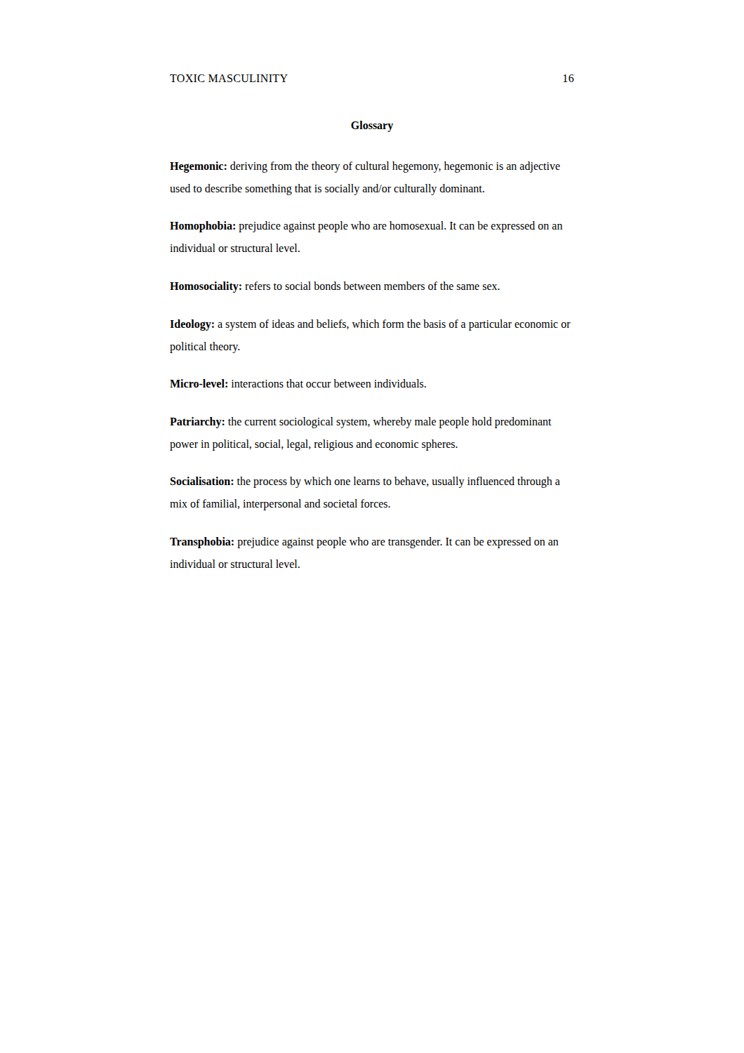Toxic Masculinity 16
Glossary
Hegemonic: deriving from the theory of cultural hegemony, hegemonic is an adjective used to describe something that is socially and/or culturally dominant.
Homophobia: prejudice against people who are homosexual. It can be expressed on an individual or structural level.
Homosociality: refers to social bonds between members of the same sex.
Ideology: a system of ideas and beliefs, which form the basis of a particular economic or political theory.
Micro-level: interactions that occur between individuals.
Patriarchy: the current sociological system, whereby male people hold predominant power in political, social, legal, religious and economic spheres.
Socialisation: the process by which one learns to behave, usually influenced through a mix of familial, interpersonal and societal forces.
Transphobia: prejudice against people who are transgender. It can be expressed on an individual or structural level.